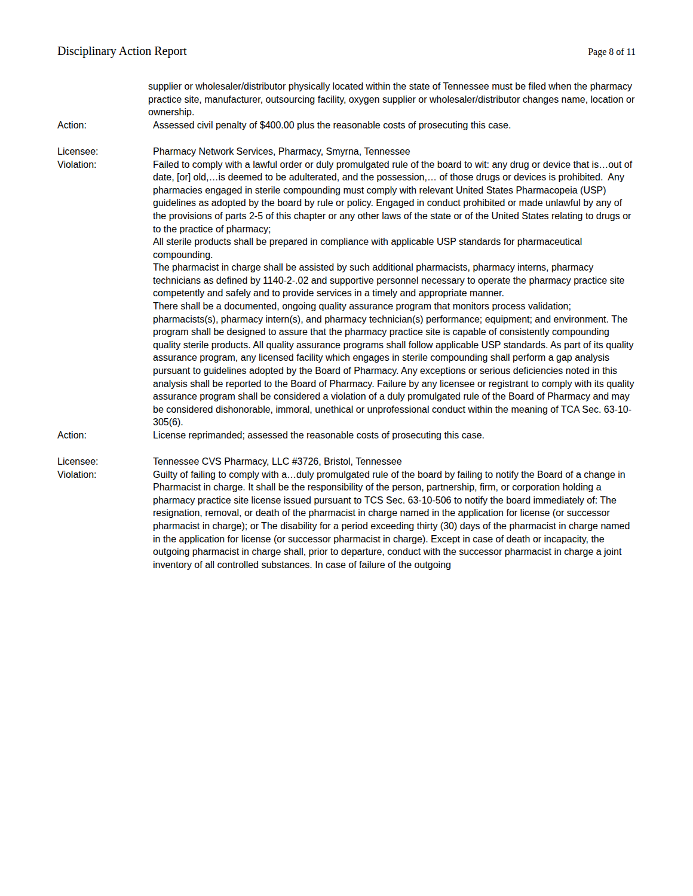Disciplinary Action Report Page 8 of 11
supplier or wholesaler/distributor physically located within the state of Tennessee must be filed when the pharmacy practice site, manufacturer, outsourcing facility, oxygen supplier or wholesaler/distributor changes name, location or ownership.
Action:
Assessed civil penalty of $400.00 plus the reasonable costs of prosecuting this case.
Licensee:
Pharmacy Network Services, Pharmacy, Smyrna, Tennessee
Violation:
Failed to comply with a lawful order or duly promulgated rule of the board to wit: any drug or device that is…out of date, [or] old,…is deemed to be adulterated, and the possession,… of those drugs or devices is prohibited. Any pharmacies engaged in sterile compounding must comply with relevant United States Pharmacopeia (USP) guidelines as adopted by the board by rule or policy. Engaged in conduct prohibited or made unlawful by any of the provisions of parts 2-5 of this chapter or any other laws of the state or of the United States relating to drugs or to the practice of pharmacy;
All sterile products shall be prepared in compliance with applicable USP standards for pharmaceutical compounding.
The pharmacist in charge shall be assisted by such additional pharmacists, pharmacy interns, pharmacy technicians as defined by 1140-2-.02 and supportive personnel necessary to operate the pharmacy practice site competently and safely and to provide services in a timely and appropriate manner.
There shall be a documented, ongoing quality assurance program that monitors process validation; pharmacists(s), pharmacy intern(s), and pharmacy technician(s) performance; equipment; and environment. The program shall be designed to assure that the pharmacy practice site is capable of consistently compounding quality sterile products. All quality assurance programs shall follow applicable USP standards. As part of its quality assurance program, any licensed facility which engages in sterile compounding shall perform a gap analysis pursuant to guidelines adopted by the Board of Pharmacy. Any exceptions or serious deficiencies noted in this analysis shall be reported to the Board of Pharmacy. Failure by any licensee or registrant to comply with its quality assurance program shall be considered a violation of a duly promulgated rule of the Board of Pharmacy and may be considered dishonorable, immoral, unethical or unprofessional conduct within the meaning of TCA Sec. 63-10-305(6).
Action:
License reprimanded; assessed the reasonable costs of prosecuting this case.
Licensee:
Tennessee CVS Pharmacy, LLC #3726, Bristol, Tennessee
Violation:
Guilty of failing to comply with a…duly promulgated rule of the board by failing to notify the Board of a change in Pharmacist in charge. It shall be the responsibility of the person, partnership, firm, or corporation holding a pharmacy practice site license issued pursuant to TCS Sec. 63-10-506 to notify the board immediately of: The resignation, removal, or death of the pharmacist in charge named in the application for license (or successor pharmacist in charge); or The disability for a period exceeding thirty (30) days of the pharmacist in charge named in the application for license (or successor pharmacist in charge). Except in case of death or incapacity, the outgoing pharmacist in charge shall, prior to departure, conduct with the successor pharmacist in charge a joint inventory of all controlled substances. In case of failure of the outgoing